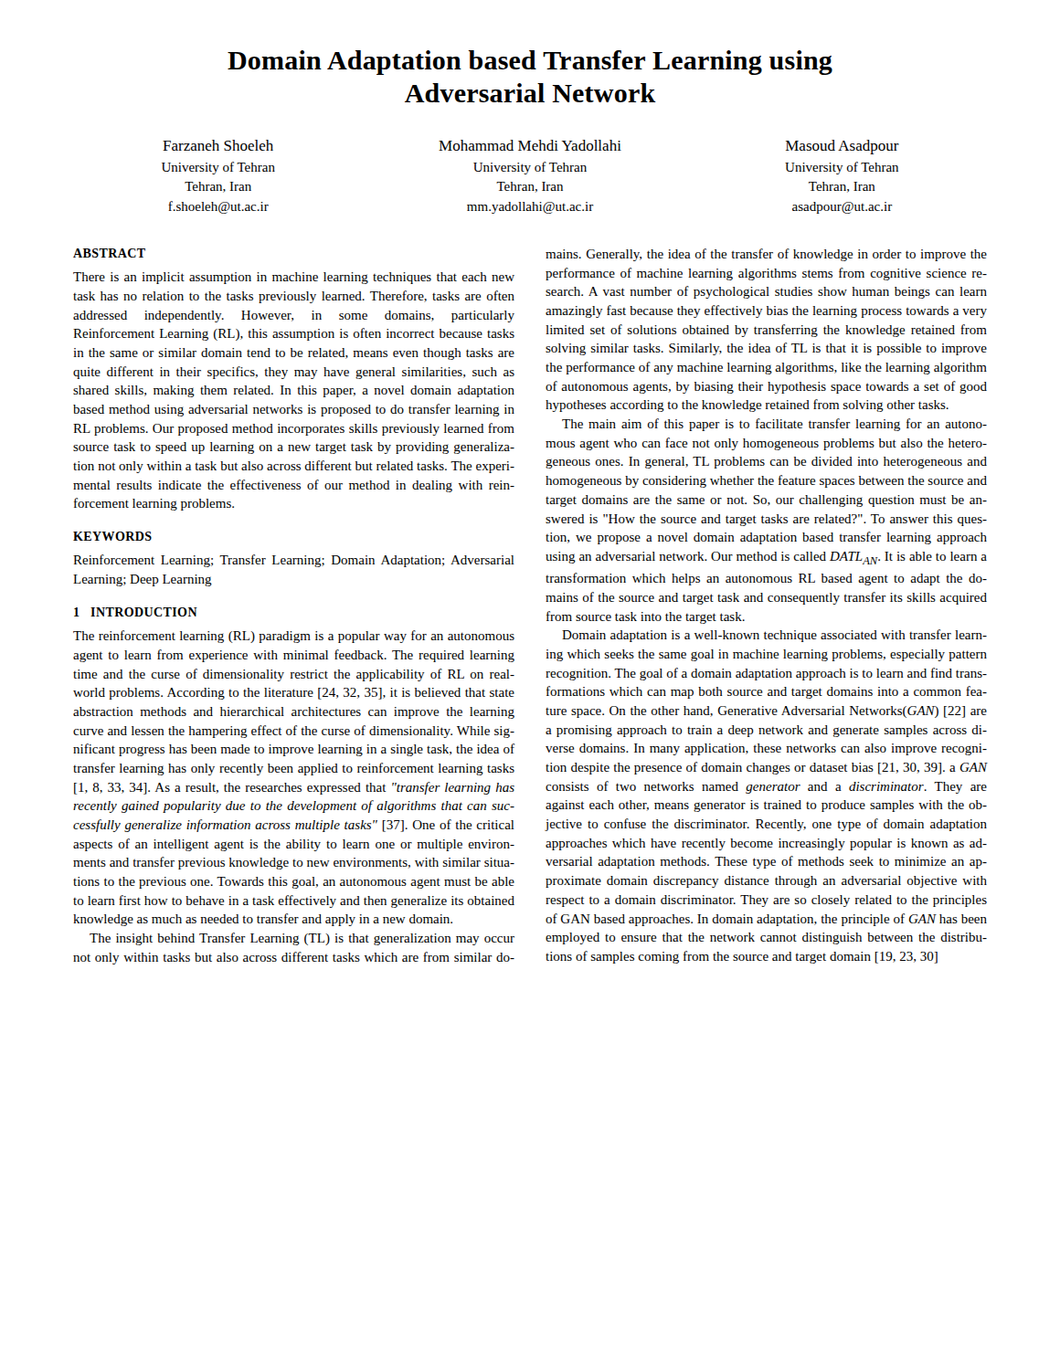Domain Adaptation based Transfer Learning using
Adversarial Network
Farzaneh Shoeleh
University of Tehran
Tehran, Iran
f.shoeleh@ut.ac.ir
Mohammad Mehdi Yadollahi
University of Tehran
Tehran, Iran
mm.yadollahi@ut.ac.ir
Masoud Asadpour
University of Tehran
Tehran, Iran
asadpour@ut.ac.ir
Abstract
There is an implicit assumption in machine learning techniques that each new task has no relation to the tasks previously learned. Therefore, tasks are often addressed independently. However, in some domains, particularly Reinforcement Learning (RL), this assumption is often incorrect because tasks in the same or similar domain tend to be related, means even though tasks are quite different in their specifics, they may have general similarities, such as shared skills, making them related. In this paper, a novel domain adaptation based method using adversarial networks is proposed to do transfer learning in RL problems. Our proposed method incorporates skills previously learned from source task to speed up learning on a new target task by providing generalization not only within a task but also across different but related tasks. The experimental results indicate the effectiveness of our method in dealing with reinforcement learning problems.
Keywords
Reinforcement Learning; Transfer Learning; Domain Adaptation; Adversarial Learning; Deep Learning
1 Introduction
The reinforcement learning (RL) paradigm is a popular way for an autonomous agent to learn from experience with minimal feedback. The required learning time and the curse of dimensionality restrict the applicability of RL on real-world problems. According to the literature [24, 32, 35], it is believed that state abstraction methods and hierarchical architectures can improve the learning curve and lessen the hampering effect of the curse of dimensionality. While significant progress has been made to improve learning in a single task, the idea of transfer learning has only recently been applied to reinforcement learning tasks [1, 8, 33, 34]. As a result, the researches expressed that "transfer learning has recently gained popularity due to the development of algorithms that can successfully generalize information across multiple tasks" [37]. One of the critical aspects of an intelligent agent is the ability to learn one or multiple environments and transfer previous knowledge to new environments, with similar situations to the previous one. Towards this goal, an autonomous agent must be able to learn first how to behave in a task effectively and then generalize its obtained knowledge as much as needed to transfer and apply in a new domain.
The insight behind Transfer Learning (TL) is that generalization may occur not only within tasks but also across different tasks which are from similar domains. Generally, the idea of the transfer of knowledge in order to improve the performance of machine learning algorithms stems from cognitive science research. A vast number of psychological studies show human beings can learn amazingly fast because they effectively bias the learning process towards a very limited set of solutions obtained by transferring the knowledge retained from solving similar tasks. Similarly, the idea of TL is that it is possible to improve the performance of any machine learning algorithms, like the learning algorithm of autonomous agents, by biasing their hypothesis space towards a set of good hypotheses according to the knowledge retained from solving other tasks.
The main aim of this paper is to facilitate transfer learning for an autonomous agent who can face not only homogeneous problems but also the heterogeneous ones. In general, TL problems can be divided into heterogeneous and homogeneous by considering whether the feature spaces between the source and target domains are the same or not. So, our challenging question must be answered is "How the source and target tasks are related?". To answer this question, we propose a novel domain adaptation based transfer learning approach using an adversarial network. Our method is called DATLAN. It is able to learn a transformation which helps an autonomous RL based agent to adapt the domains of the source and target task and consequently transfer its skills acquired from source task into the target task.
Domain adaptation is a well-known technique associated with transfer learning which seeks the same goal in machine learning problems, especially pattern recognition. The goal of a domain adaptation approach is to learn and find transformations which can map both source and target domains into a common feature space. On the other hand, Generative Adversarial Networks(GAN) [22] are a promising approach to train a deep network and generate samples across diverse domains. In many application, these networks can also improve recognition despite the presence of domain changes or dataset bias [21, 30, 39]. a GAN consists of two networks named generator and a discriminator. They are against each other, means generator is trained to produce samples with the objective to confuse the discriminator. Recently, one type of domain adaptation approaches which have recently become increasingly popular is known as adversarial adaptation methods. These type of methods seek to minimize an approximate domain discrepancy distance through an adversarial objective with respect to a domain discriminator. They are so closely related to the principles of GAN based approaches. In domain adaptation, the principle of GAN has been employed to ensure that the network cannot distinguish between the distributions of samples coming from the source and target domain [19, 23, 30]